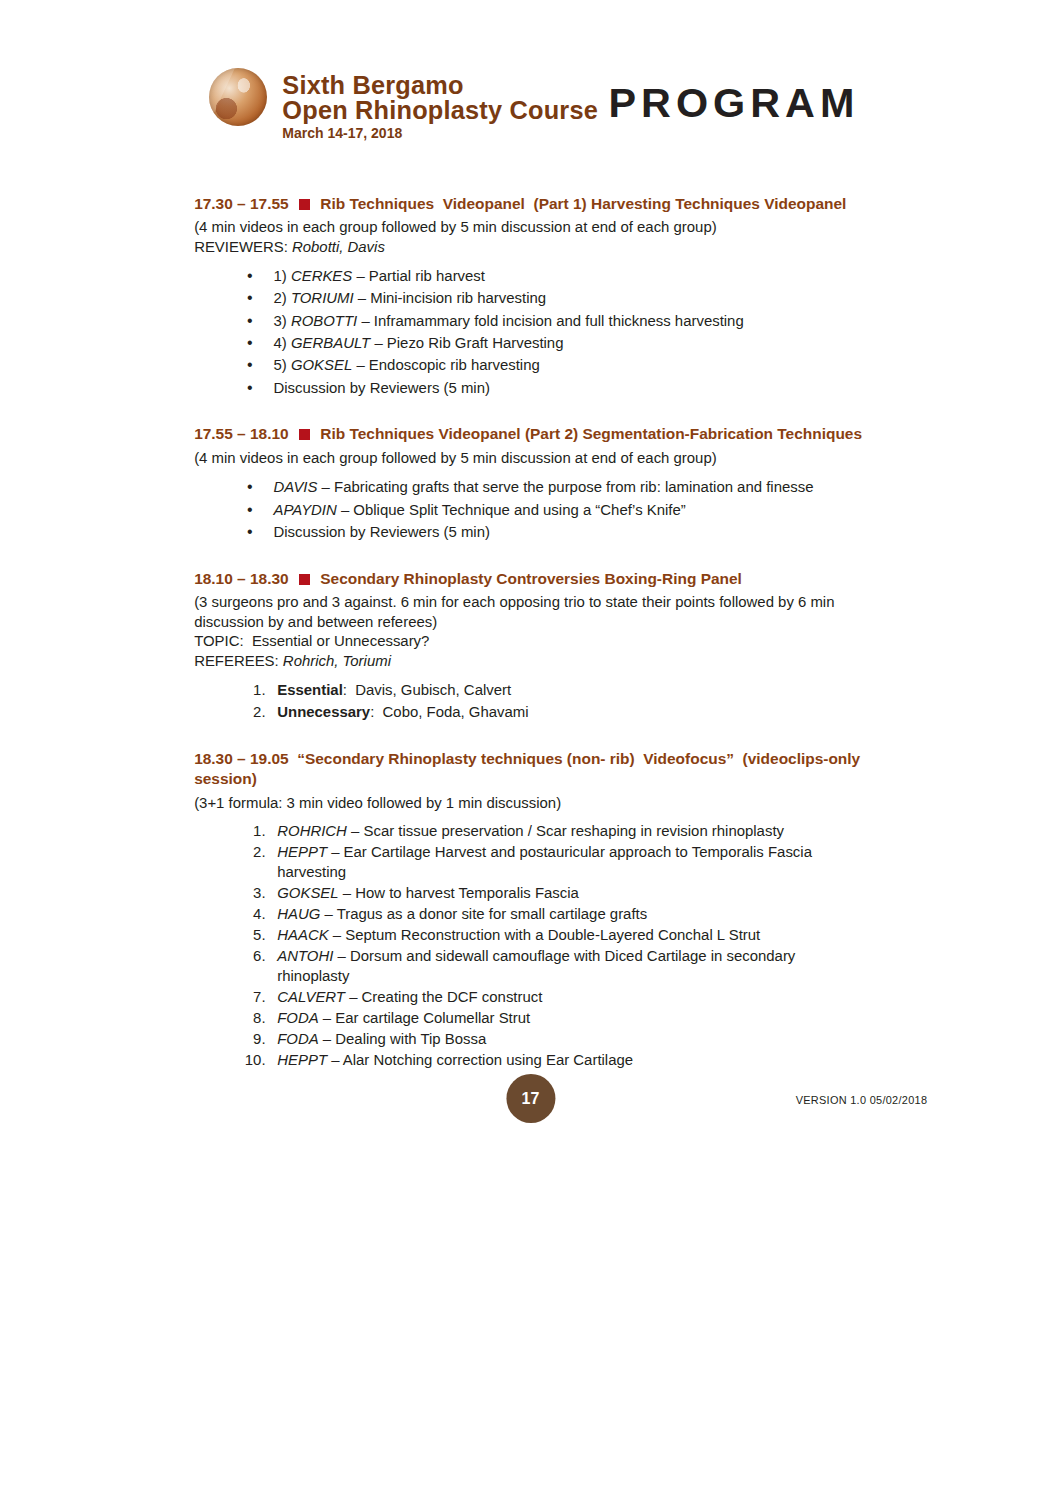Sixth Bergamo Open Rhinoplasty Course March 14-17, 2018
PROGRAM
17.30 – 17.55 Rib Techniques Videopanel (Part 1) Harvesting Techniques Videopanel
(4 min videos in each group followed by 5 min discussion at end of each group)
REVIEWERS: Robotti, Davis
1) CERKES – Partial rib harvest
2) TORIUMI – Mini-incision rib harvesting
3) ROBOTTI – Inframammary fold incision and full thickness harvesting
4) GERBAULT – Piezo Rib Graft Harvesting
5) GOKSEL – Endoscopic rib harvesting
Discussion by Reviewers (5 min)
17.55 – 18.10 Rib Techniques Videopanel (Part 2) Segmentation-Fabrication Techniques
(4 min videos in each group followed by 5 min discussion at end of each group)
DAVIS – Fabricating grafts that serve the purpose from rib: lamination and finesse
APAYDIN – Oblique Split Technique and using a “Chef’s Knife”
Discussion by Reviewers (5 min)
18.10 – 18.30 Secondary Rhinoplasty Controversies Boxing-Ring Panel
(3 surgeons pro and 3 against. 6 min for each opposing trio to state their points followed by 6 min discussion by and between referees)
TOPIC: Essential or Unnecessary?
REFEREES: Rohrich, Toriumi
Essential: Davis, Gubisch, Calvert
Unnecessary: Cobo, Foda, Ghavami
18.30 – 19.05 “Secondary Rhinoplasty techniques (non- rib) Videofocus” (videoclips-only session)
(3+1 formula: 3 min video followed by 1 min discussion)
ROHRICH – Scar tissue preservation / Scar reshaping in revision rhinoplasty
HEPPT – Ear Cartilage Harvest and postauricular approach to Temporalis Fascia harvesting
GOKSEL – How to harvest Temporalis Fascia
HAUG – Tragus as a donor site for small cartilage grafts
HAACK – Septum Reconstruction with a Double-Layered Conchal L Strut
ANTOHI – Dorsum and sidewall camouflage with Diced Cartilage in secondary rhinoplasty
CALVERT – Creating the DCF construct
FODA – Ear cartilage Columellar Strut
FODA – Dealing with Tip Bossa
HEPPT – Alar Notching correction using Ear Cartilage
17
VERSION 1.0 05/02/2018